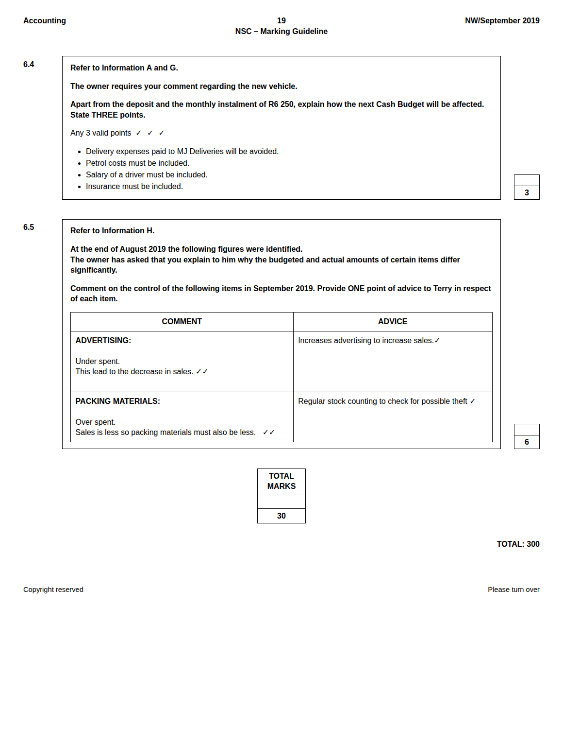Accounting
19 NSC – Marking Guideline
NW/September 2019
6.4
Refer to Information A and G.
The owner requires your comment regarding the new vehicle.
Apart from the deposit and the monthly instalment of R6 250, explain how the next Cash Budget will be affected. State THREE points.
Any 3 valid points ✓ ✓ ✓
Delivery expenses paid to MJ Deliveries will be avoided.
Petrol costs must be included.
Salary of a driver must be included.
Insurance must be included.
3
6.5
Refer to Information H.
At the end of August 2019 the following figures were identified.
The owner has asked that you explain to him why the budgeted and actual amounts of certain items differ significantly.
Comment on the control of the following items in September 2019. Provide ONE point of advice to Terry in respect of each item.
| COMMENT | ADVICE |
| --- | --- |
| ADVERTISING: Under spent. This lead to the decrease in sales. ✓✓ | Increases advertising to increase sales. ✓ |
| PACKING MATERIALS: Over spent. Sales is less so packing materials must also be less. ✓✓ | Regular stock counting to check for possible theft ✓ |
6
| TOTAL MARKS |
| 30 |
TOTAL: 300
Copyright reserved Please turn over